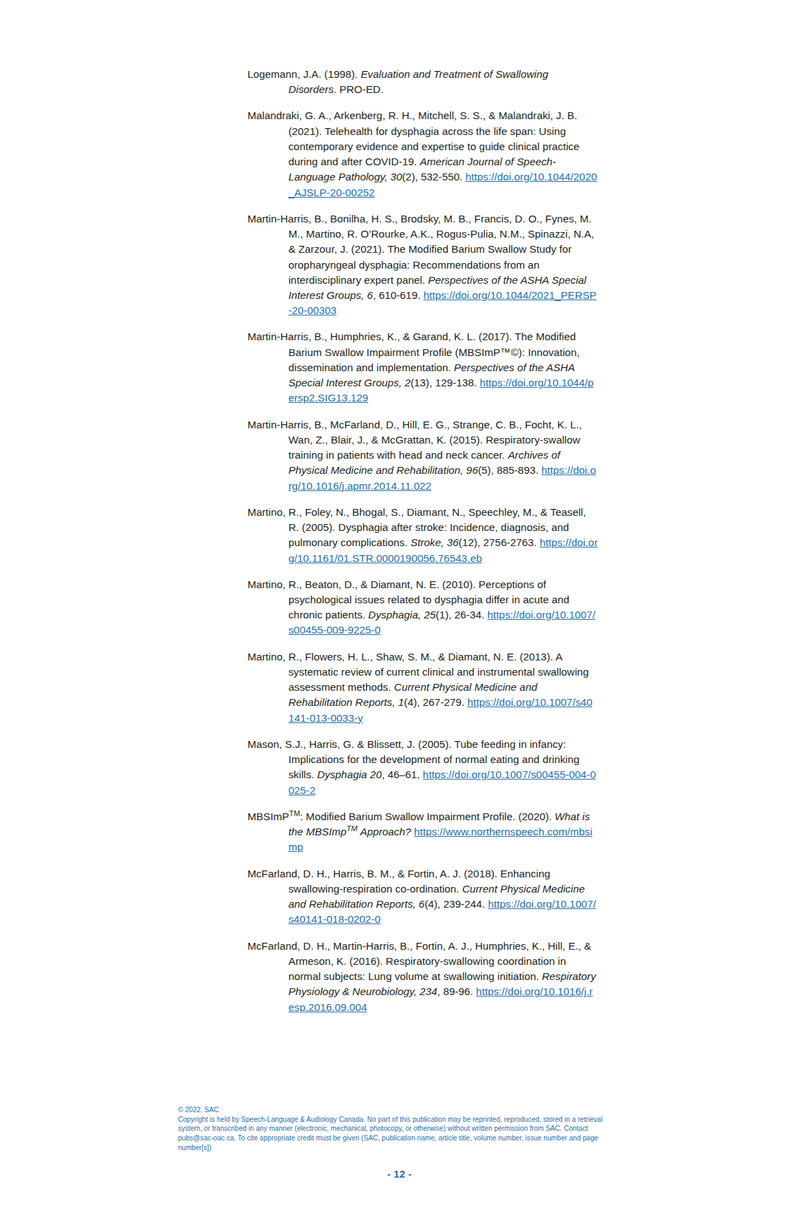Logemann, J.A. (1998). Evaluation and Treatment of Swallowing Disorders. PRO-ED.
Malandraki, G. A., Arkenberg, R. H., Mitchell, S. S., & Malandraki, J. B. (2021). Telehealth for dysphagia across the life span: Using contemporary evidence and expertise to guide clinical practice during and after COVID-19. American Journal of Speech-Language Pathology, 30(2), 532-550. https://doi.org/10.1044/2020_AJSLP-20-00252
Martin-Harris, B., Bonilha, H. S., Brodsky, M. B., Francis, D. O., Fynes, M. M., Martino, R. O’Rourke, A.K., Rogus-Pulia, N.M., Spinazzi, N.A, & Zarzour, J. (2021). The Modified Barium Swallow Study for oropharyngeal dysphagia: Recommendations from an interdisciplinary expert panel. Perspectives of the ASHA Special Interest Groups, 6, 610-619. https://doi.org/10.1044/2021_PERSP-20-00303
Martin-Harris, B., Humphries, K., & Garand, K. L. (2017). The Modified Barium Swallow Impairment Profile (MBSImP™©): Innovation, dissemination and implementation. Perspectives of the ASHA Special Interest Groups, 2(13), 129-138. https://doi.org/10.1044/persp2.SIG13.129
Martin-Harris, B., McFarland, D., Hill, E. G., Strange, C. B., Focht, K. L., Wan, Z., Blair, J., & McGrattan, K. (2015). Respiratory-swallow training in patients with head and neck cancer. Archives of Physical Medicine and Rehabilitation, 96(5), 885-893. https://doi.org/10.1016/j.apmr.2014.11.022
Martino, R., Foley, N., Bhogal, S., Diamant, N., Speechley, M., & Teasell, R. (2005). Dysphagia after stroke: Incidence, diagnosis, and pulmonary complications. Stroke, 36(12), 2756-2763. https://doi.org/10.1161/01.STR.0000190056.76543.eb
Martino, R., Beaton, D., & Diamant, N. E. (2010). Perceptions of psychological issues related to dysphagia differ in acute and chronic patients. Dysphagia, 25(1), 26-34. https://doi.org/10.1007/s00455-009-9225-0
Martino, R., Flowers, H. L., Shaw, S. M., & Diamant, N. E. (2013). A systematic review of current clinical and instrumental swallowing assessment methods. Current Physical Medicine and Rehabilitation Reports, 1(4), 267-279. https://doi.org/10.1007/s40141-013-0033-y
Mason, S.J., Harris, G. & Blissett, J. (2005). Tube feeding in infancy: Implications for the development of normal eating and drinking skills. Dysphagia 20, 46–61. https://doi.org/10.1007/s00455-004-0025-2
MBSImPTM: Modified Barium Swallow Impairment Profile. (2020). What is the MBSImpTM Approach? https://www.northernspeech.com/mbsimp
McFarland, D. H., Harris, B. M., & Fortin, A. J. (2018). Enhancing swallowing-respiration co-ordination. Current Physical Medicine and Rehabilitation Reports, 6(4), 239-244. https://doi.org/10.1007/s40141-018-0202-0
McFarland, D. H., Martin-Harris, B., Fortin, A. J., Humphries, K., Hill, E., & Armeson, K. (2016). Respiratory-swallowing coordination in normal subjects: Lung volume at swallowing initiation. Respiratory Physiology & Neurobiology, 234, 89-96. https://doi.org/10.1016/j.resp.2016.09.004
© 2022, SAC Copyright is held by Speech-Language & Audiology Canada. No part of this publication may be reprinted, reproduced, stored in a retrieval system, or transcribed in any manner (electronic, mechanical, photocopy, or otherwise) without written permission from SAC. Contact pubs@sac-oac.ca. To cite appropriate credit must be given (SAC, publication name, article title, volume number, issue number and page number[s])
- 12 -